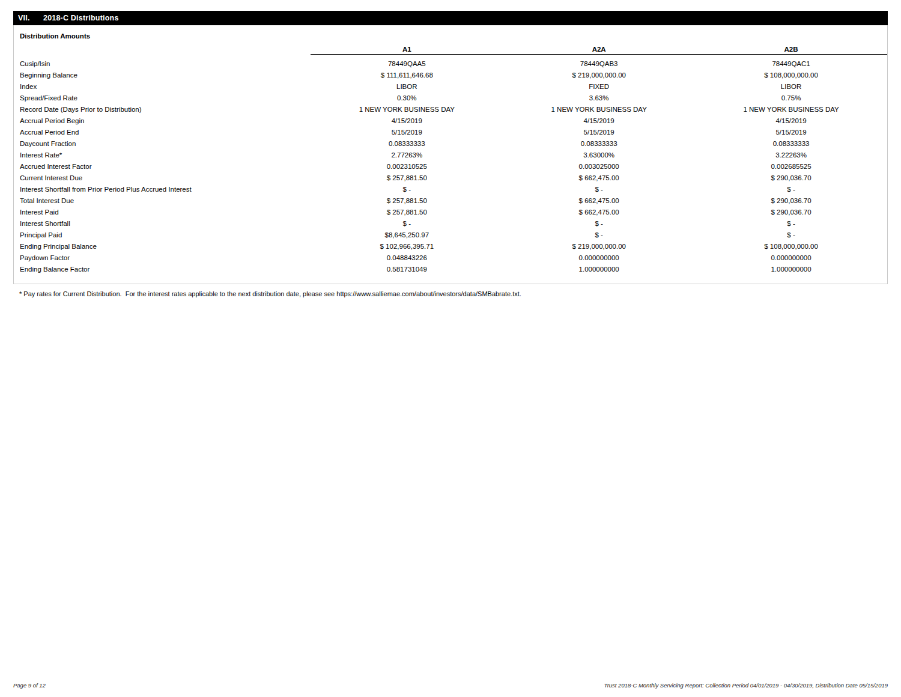VII. 2018-C Distributions
Distribution Amounts
| | A1 | A2A | A2B |
| Cusip/Isin | 78449QAA5 | 78449QAB3 | 78449QAC1 |
| Beginning Balance | $ 111,611,646.68 | $ 219,000,000.00 | $ 108,000,000.00 |
| Index | LIBOR | FIXED | LIBOR |
| Spread/Fixed Rate | 0.30% | 3.63% | 0.75% |
| Record Date (Days Prior to Distribution) | 1 NEW YORK BUSINESS DAY | 1 NEW YORK BUSINESS DAY | 1 NEW YORK BUSINESS DAY |
| Accrual Period Begin | 4/15/2019 | 4/15/2019 | 4/15/2019 |
| Accrual Period End | 5/15/2019 | 5/15/2019 | 5/15/2019 |
| Daycount Fraction | 0.08333333 | 0.08333333 | 0.08333333 |
| Interest Rate* | 2.77263% | 3.63000% | 3.22263% |
| Accrued Interest Factor | 0.002310525 | 0.003025000 | 0.002685525 |
| Current Interest Due | $ 257,881.50 | $ 662,475.00 | $ 290,036.70 |
| Interest Shortfall from Prior Period Plus Accrued Interest | $ - | $ - | $ - |
| Total Interest Due | $ 257,881.50 | $ 662,475.00 | $ 290,036.70 |
| Interest Paid | $ 257,881.50 | $ 662,475.00 | $ 290,036.70 |
| Interest Shortfall | $ - | $ - | $ - |
| Principal Paid | $8,645,250.97 | $ - | $ - |
| Ending Principal Balance | $ 102,966,395.71 | $ 219,000,000.00 | $ 108,000,000.00 |
| Paydown Factor | 0.048843226 | 0.000000000 | 0.000000000 |
| Ending Balance Factor | 0.581731049 | 1.000000000 | 1.000000000 |
* Pay rates for Current Distribution. For the interest rates applicable to the next distribution date, please see https://www.salliemae.com/about/investors/data/SMBabrate.txt.
Page 9 of 12
Trust 2018-C Monthly Servicing Report: Collection Period 04/01/2019 - 04/30/2019, Distribution Date 05/15/2019